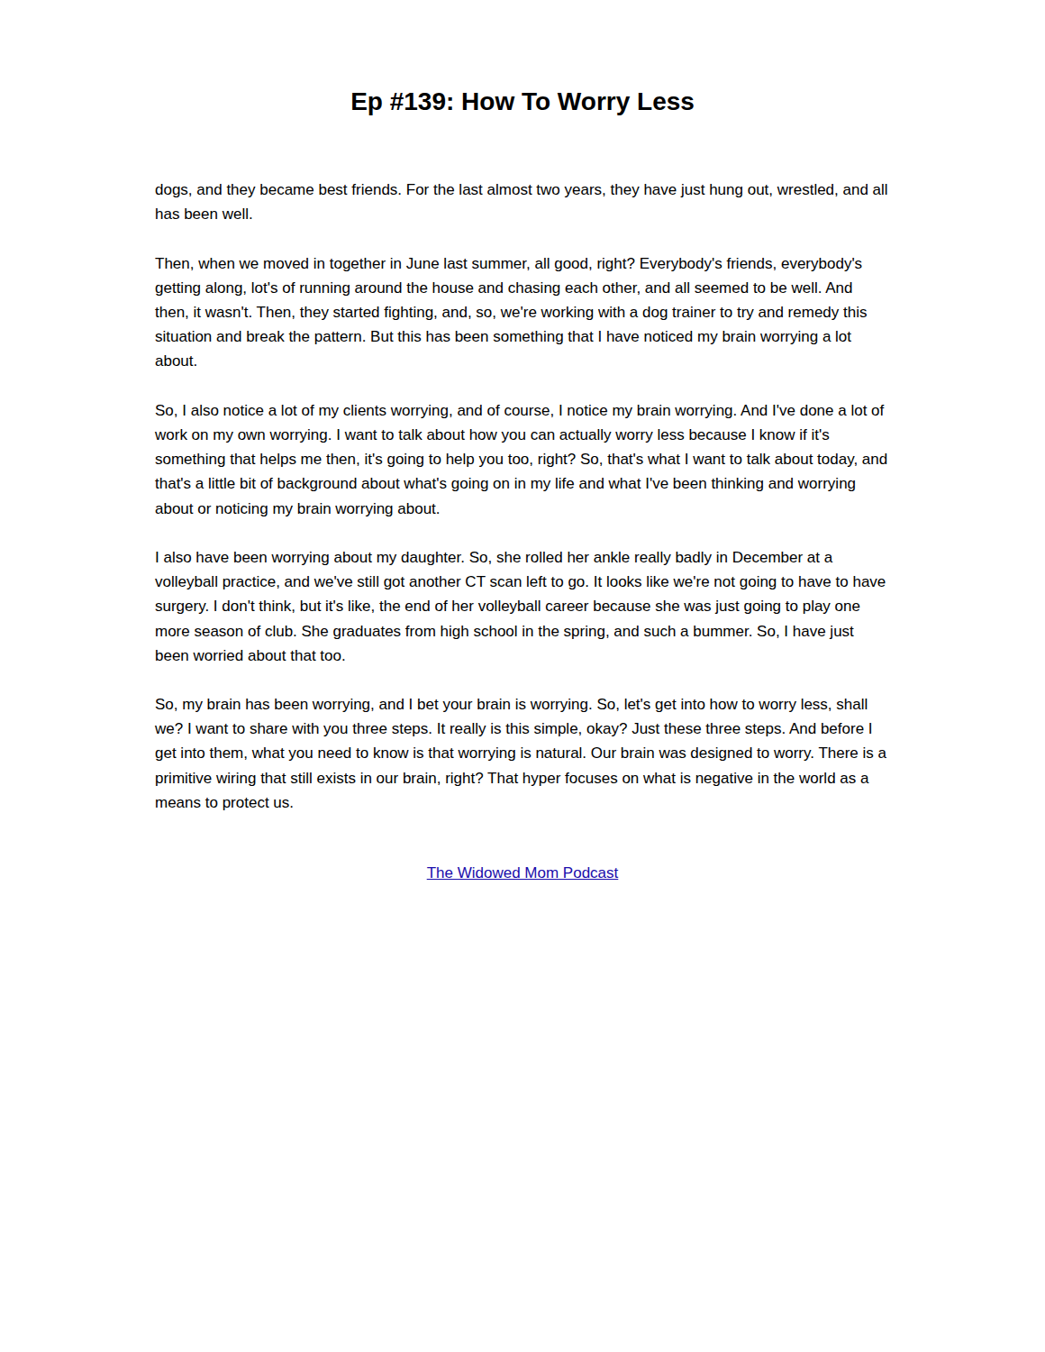Ep #139: How To Worry Less
dogs, and they became best friends. For the last almost two years, they have just hung out, wrestled, and all has been well.
Then, when we moved in together in June last summer, all good, right? Everybody's friends, everybody's getting along, lot's of running around the house and chasing each other, and all seemed to be well. And then, it wasn't. Then, they started fighting, and, so, we're working with a dog trainer to try and remedy this situation and break the pattern. But this has been something that I have noticed my brain worrying a lot about.
So, I also notice a lot of my clients worrying, and of course, I notice my brain worrying. And I've done a lot of work on my own worrying. I want to talk about how you can actually worry less because I know if it's something that helps me then, it's going to help you too, right? So, that's what I want to talk about today, and that's a little bit of background about what's going on in my life and what I've been thinking and worrying about or noticing my brain worrying about.
I also have been worrying about my daughter. So, she rolled her ankle really badly in December at a volleyball practice, and we've still got another CT scan left to go. It looks like we're not going to have to have surgery. I don't think, but it's like, the end of her volleyball career because she was just going to play one more season of club. She graduates from high school in the spring, and such a bummer. So, I have just been worried about that too.
So, my brain has been worrying, and I bet your brain is worrying. So, let's get into how to worry less, shall we? I want to share with you three steps. It really is this simple, okay? Just these three steps. And before I get into them, what you need to know is that worrying is natural. Our brain was designed to worry. There is a primitive wiring that still exists in our brain, right? That hyper focuses on what is negative in the world as a means to protect us.
The Widowed Mom Podcast